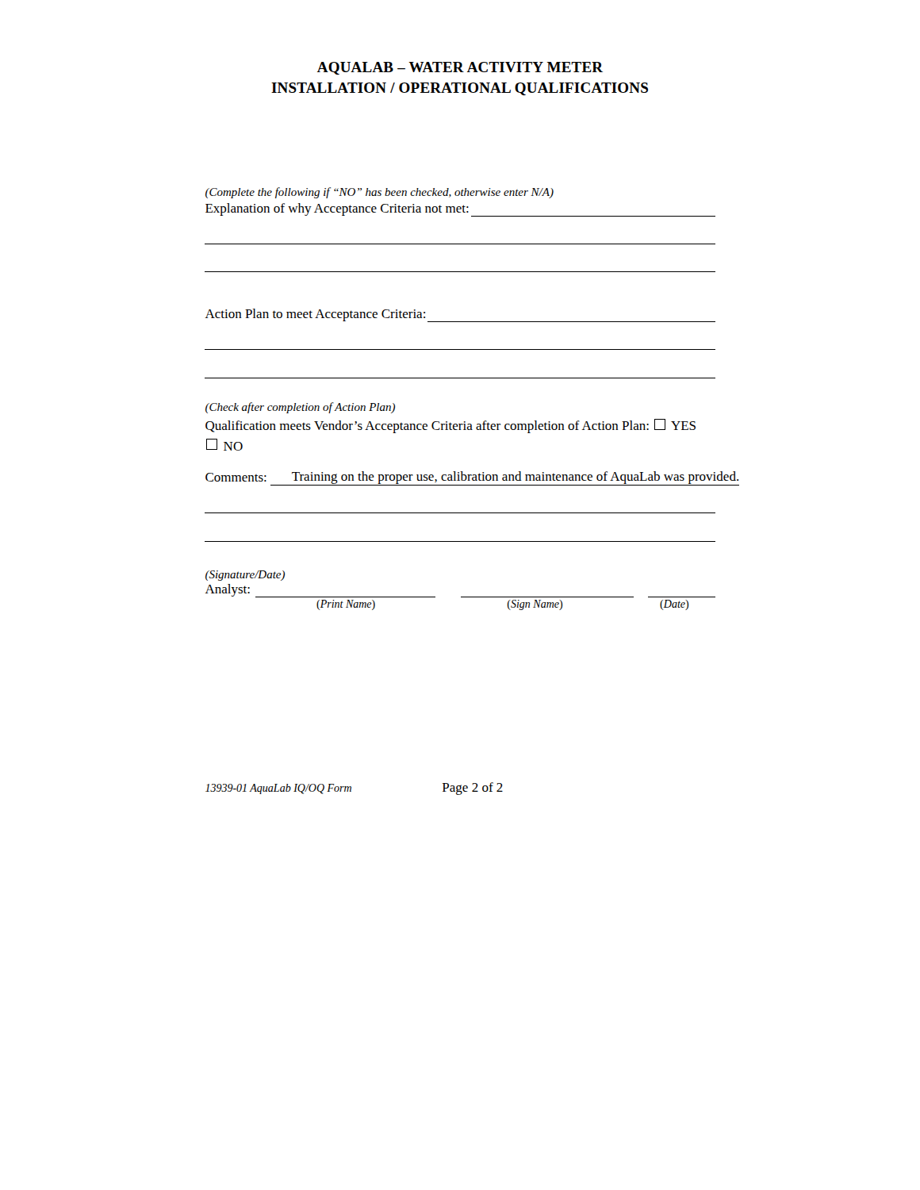AQUALAB – WATER ACTIVITY METER
INSTALLATION / OPERATIONAL QUALIFICATIONS
(Complete the following if “NO” has been checked, otherwise enter N/A)
Explanation of why Acceptance Criteria not met:
Action Plan to meet Acceptance Criteria:
(Check after completion of Action Plan)
Qualification meets Vendor’s Acceptance Criteria after completion of Action Plan: YES NO
Comments: Training on the proper use, calibration and maintenance of AquaLab was provided.
(Signature/Date)
Analyst:
(Print Name) (Sign Name) (Date)
13939-01 AquaLab IQ/OQ Form Page 2 of 2